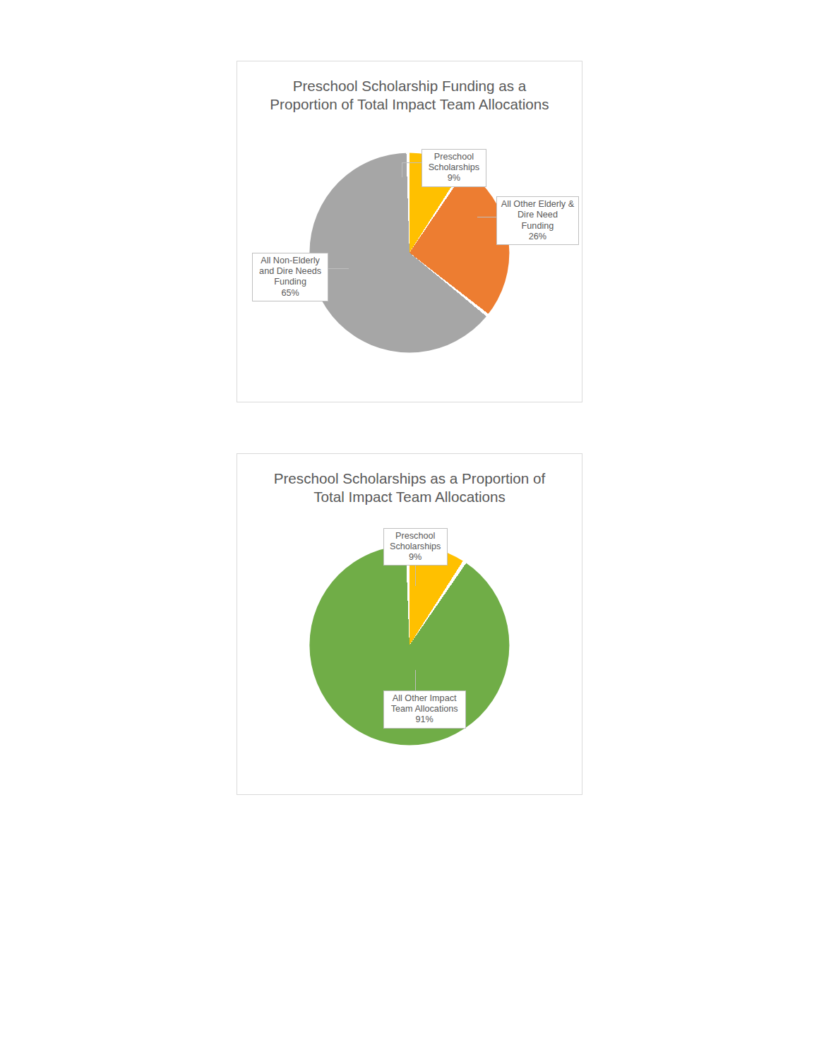Preschool Scholarship Funding as a Proportion of Total Impact Team Allocations
Preschool Scholarships
9%
All Other Elderly & Dire Need Funding
26%
All Non-Elderly and Dire Needs Funding
65%
Preschool Scholarships as a Proportion of Total Impact Team Allocations
Preschool Scholarships
9%
All Other Impact Team Allocations
91%